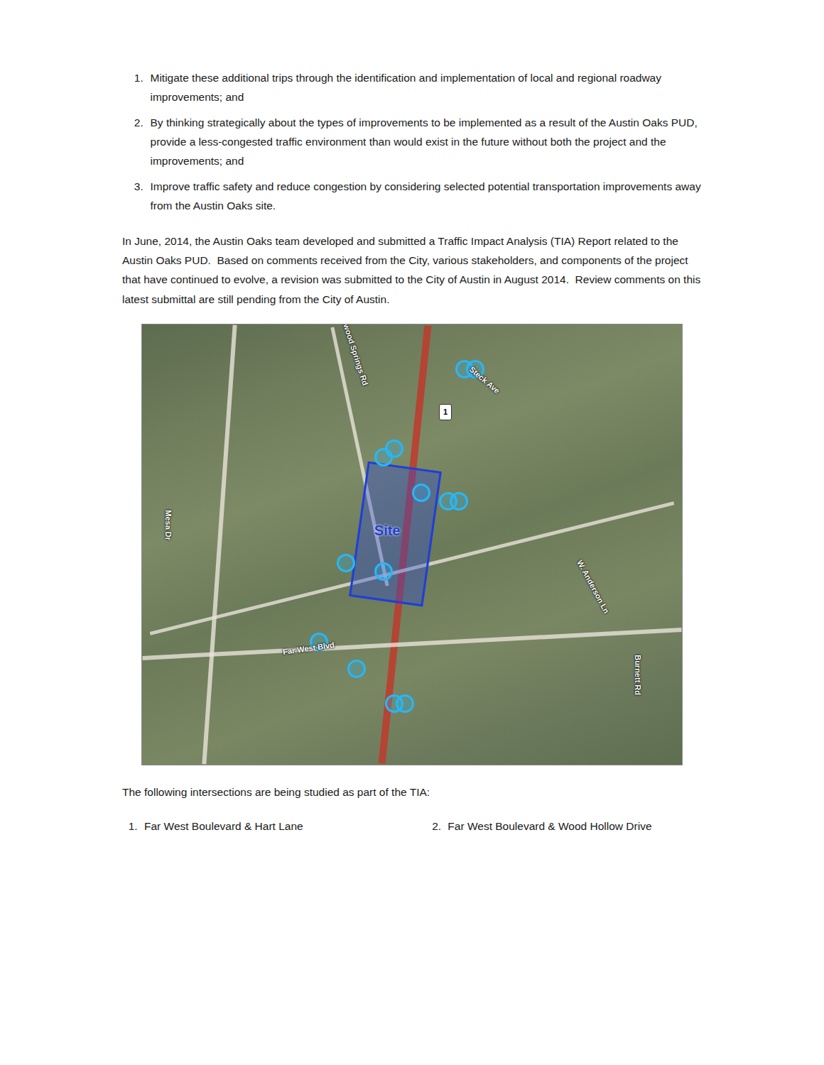Mitigate these additional trips through the identification and implementation of local and regional roadway improvements; and
By thinking strategically about the types of improvements to be implemented as a result of the Austin Oaks PUD, provide a less-congested traffic environment than would exist in the future without both the project and the improvements; and
Improve traffic safety and reduce congestion by considering selected potential transportation improvements away from the Austin Oaks site.
In June, 2014, the Austin Oaks team developed and submitted a Traffic Impact Analysis (TIA) Report related to the Austin Oaks PUD. Based on comments received from the City, various stakeholders, and components of the project that have continued to evolve, a revision was submitted to the City of Austin in August 2014. Review comments on this latest submittal are still pending from the City of Austin.
Site
Spicewood Springs Rd
Steck Ave
Mesa Dr
W. Anderson Ln
Burnett Rd
Far West Blvd
1
The following intersections are being studied as part of the TIA:
1. Far West Boulevard & Hart Lane
2. Far West Boulevard & Wood Hollow Drive